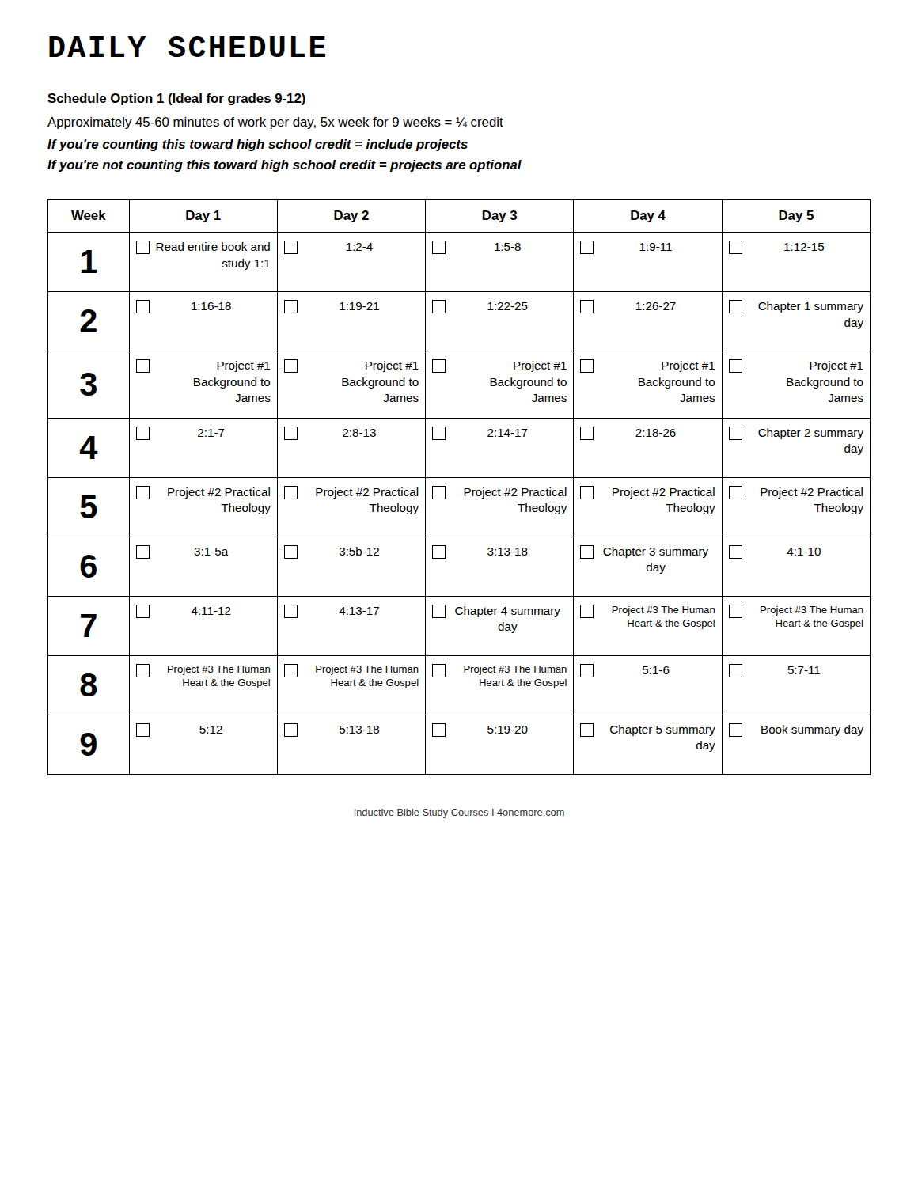DAILY SCHEDULE
Schedule Option 1 (Ideal for grades 9-12)
Approximately 45-60 minutes of work per day, 5x week for 9 weeks = ¼ credit
If you're counting this toward high school credit = include projects
If you're not counting this toward high school credit = projects are optional
| Week | Day 1 | Day 2 | Day 3 | Day 4 | Day 5 |
| --- | --- | --- | --- | --- | --- |
| 1 | Read entire book and study 1:1 | 1:2-4 | 1:5-8 | 1:9-11 | 1:12-15 |
| 2 | 1:16-18 | 1:19-21 | 1:22-25 | 1:26-27 | Chapter 1 summary day |
| 3 | Project #1 Background to James | Project #1 Background to James | Project #1 Background to James | Project #1 Background to James | Project #1 Background to James |
| 4 | 2:1-7 | 2:8-13 | 2:14-17 | 2:18-26 | Chapter 2 summary day |
| 5 | Project #2 Practical Theology | Project #2 Practical Theology | Project #2 Practical Theology | Project #2 Practical Theology | Project #2 Practical Theology |
| 6 | 3:1-5a | 3:5b-12 | 3:13-18 | Chapter 3 summary day | 4:1-10 |
| 7 | 4:11-12 | 4:13-17 | Chapter 4 summary day | Project #3 The Human Heart & the Gospel | Project #3 The Human Heart & the Gospel |
| 8 | Project #3 The Human Heart & the Gospel | Project #3 The Human Heart & the Gospel | Project #3 The Human Heart & the Gospel | 5:1-6 | 5:7-11 |
| 9 | 5:12 | 5:13-18 | 5:19-20 | Chapter 5 summary day | Book summary day |
Inductive Bible Study Courses I 4onemore.com